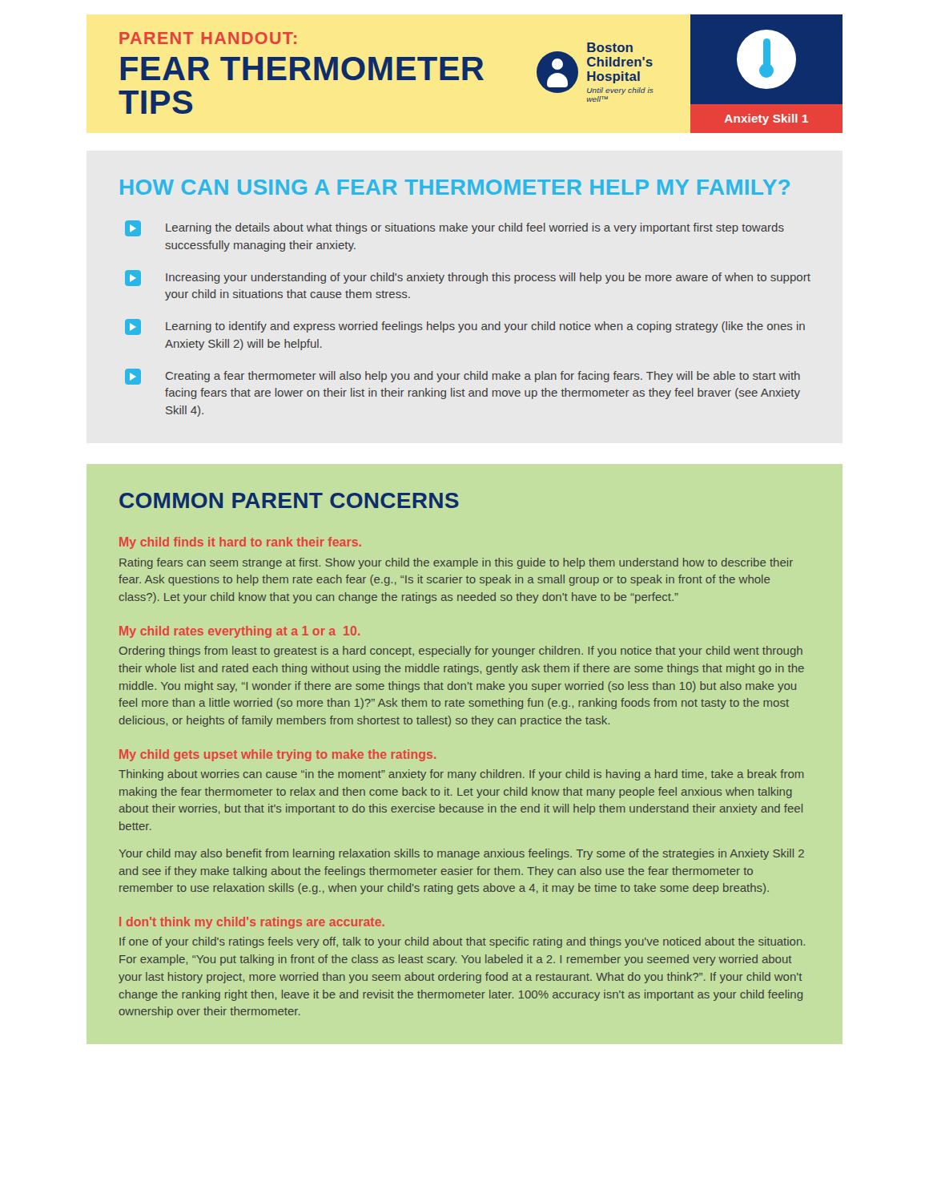Parent Handout:
Fear Thermometer Tips
Boston Children's Hospital Until every child is well™
Anxiety Skill 1
How can using a fear thermometer help my family?
Learning the details about what things or situations make your child feel worried is a very important first step towards successfully managing their anxiety.
Increasing your understanding of your child's anxiety through this process will help you be more aware of when to support your child in situations that cause them stress.
Learning to identify and express worried feelings helps you and your child notice when a coping strategy (like the ones in Anxiety Skill 2) will be helpful.
Creating a fear thermometer will also help you and your child make a plan for facing fears. They will be able to start with facing fears that are lower on their list in their ranking list and move up the thermometer as they feel braver (see Anxiety Skill 4).
Common Parent Concerns
My child finds it hard to rank their fears.
Rating fears can seem strange at first. Show your child the example in this guide to help them understand how to describe their fear. Ask questions to help them rate each fear (e.g., “Is it scarier to speak in a small group or to speak in front of the whole class?). Let your child know that you can change the ratings as needed so they don't have to be “perfect.”
My child rates everything at a 1 or a 10.
Ordering things from least to greatest is a hard concept, especially for younger children. If you notice that your child went through their whole list and rated each thing without using the middle ratings, gently ask them if there are some things that might go in the middle. You might say, “I wonder if there are some things that don't make you super worried (so less than 10) but also make you feel more than a little worried (so more than 1)?” Ask them to rate something fun (e.g., ranking foods from not tasty to the most delicious, or heights of family members from shortest to tallest) so they can practice the task.
My child gets upset while trying to make the ratings.
Thinking about worries can cause “in the moment” anxiety for many children. If your child is having a hard time, take a break from making the fear thermometer to relax and then come back to it. Let your child know that many people feel anxious when talking about their worries, but that it's important to do this exercise because in the end it will help them understand their anxiety and feel better.
Your child may also benefit from learning relaxation skills to manage anxious feelings. Try some of the strategies in Anxiety Skill 2 and see if they make talking about the feelings thermometer easier for them. They can also use the fear thermometer to remember to use relaxation skills (e.g., when your child's rating gets above a 4, it may be time to take some deep breaths).
I don't think my child's ratings are accurate.
If one of your child's ratings feels very off, talk to your child about that specific rating and things you've noticed about the situation. For example, “You put talking in front of the class as least scary. You labeled it a 2. I remember you seemed very worried about your last history project, more worried than you seem about ordering food at a restaurant. What do you think?”. If your child won't change the ranking right then, leave it be and revisit the thermometer later. 100% accuracy isn't as important as your child feeling ownership over their thermometer.